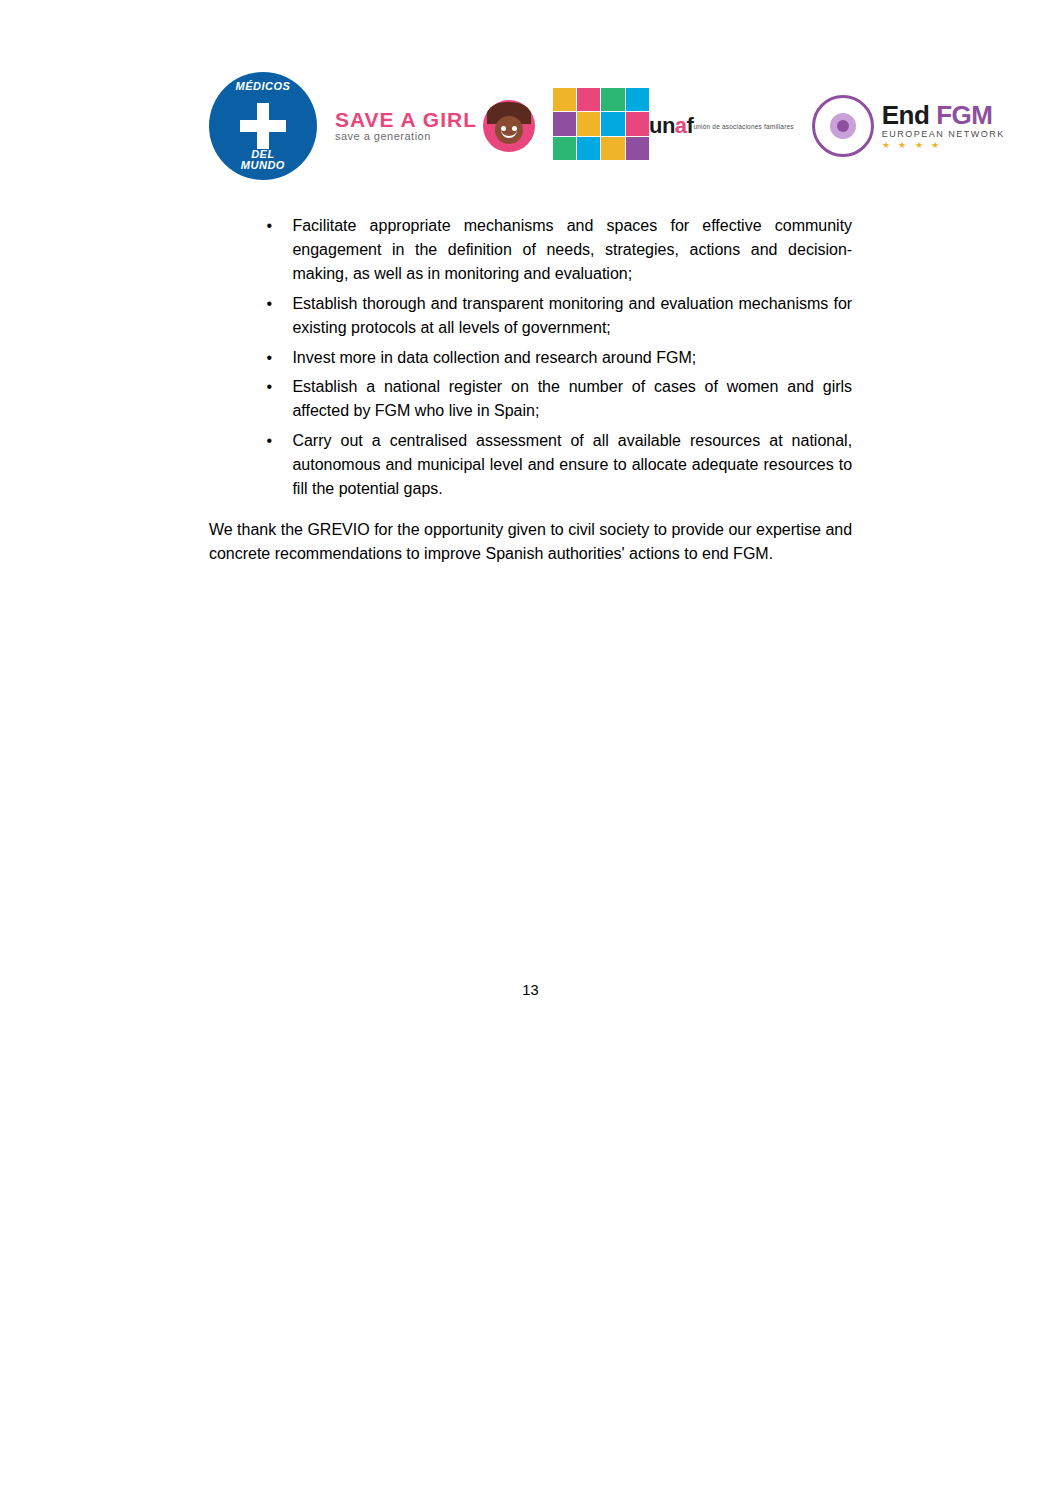MÉDICOS
DEL
MUNDO
SAVE A GIRL
save a generation
unaf
unión de asociaciones familiares
End FGM
EUROPEAN NETWORK
★ ★ ★ ★
Facilitate appropriate mechanisms and spaces for effective community engagement in the definition of needs, strategies, actions and decision-making, as well as in monitoring and evaluation;
Establish thorough and transparent monitoring and evaluation mechanisms for existing protocols at all levels of government;
Invest more in data collection and research around FGM;
Establish a national register on the number of cases of women and girls affected by FGM who live in Spain;
Carry out a centralised assessment of all available resources at national, autonomous and municipal level and ensure to allocate adequate resources to fill the potential gaps.
We thank the GREVIO for the opportunity given to civil society to provide our expertise and concrete recommendations to improve Spanish authorities' actions to end FGM.
13